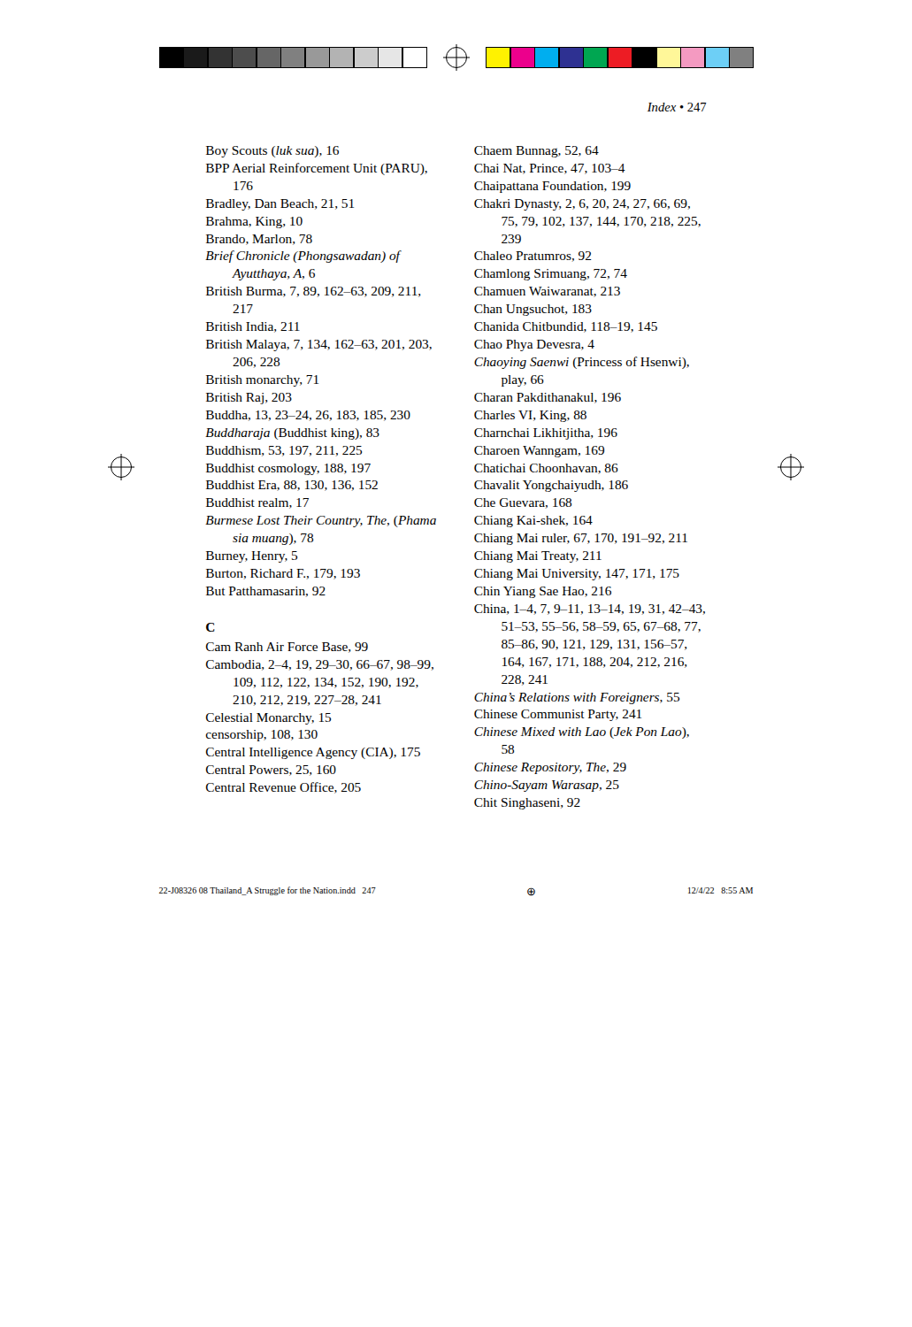Index • 247
Boy Scouts (luk sua), 16
BPP Aerial Reinforcement Unit (PARU), 176
Bradley, Dan Beach, 21, 51
Brahma, King, 10
Brando, Marlon, 78
Brief Chronicle (Phongsawadan) of Ayutthaya, A, 6
British Burma, 7, 89, 162–63, 209, 211, 217
British India, 211
British Malaya, 7, 134, 162–63, 201, 203, 206, 228
British monarchy, 71
British Raj, 203
Buddha, 13, 23–24, 26, 183, 185, 230
Buddharaja (Buddhist king), 83
Buddhism, 53, 197, 211, 225
Buddhist cosmology, 188, 197
Buddhist Era, 88, 130, 136, 152
Buddhist realm, 17
Burmese Lost Their Country, The, (Phama sia muang), 78
Burney, Henry, 5
Burton, Richard F., 179, 193
But Patthamasarin, 92
C
Cam Ranh Air Force Base, 99
Cambodia, 2–4, 19, 29–30, 66–67, 98–99, 109, 112, 122, 134, 152, 190, 192, 210, 212, 219, 227–28, 241
Celestial Monarchy, 15
censorship, 108, 130
Central Intelligence Agency (CIA), 175
Central Powers, 25, 160
Central Revenue Office, 205
Chaem Bunnag, 52, 64
Chai Nat, Prince, 47, 103–4
Chaipattana Foundation, 199
Chakri Dynasty, 2, 6, 20, 24, 27, 66, 69, 75, 79, 102, 137, 144, 170, 218, 225, 239
Chaleo Pratumros, 92
Chamlong Srimuang, 72, 74
Chamuen Waiwaranat, 213
Chan Ungsuchot, 183
Chanida Chitbundid, 118–19, 145
Chao Phya Devesra, 4
Chaoying Saenwi (Princess of Hsenwi), play, 66
Charan Pakdithanakul, 196
Charles VI, King, 88
Charnchai Likhitjitha, 196
Charoen Wanngam, 169
Chatichai Choonhavan, 86
Chavalit Yongchaiyudh, 186
Che Guevara, 168
Chiang Kai-shek, 164
Chiang Mai ruler, 67, 170, 191–92, 211
Chiang Mai Treaty, 211
Chiang Mai University, 147, 171, 175
Chin Yiang Sae Hao, 216
China, 1–4, 7, 9–11, 13–14, 19, 31, 42–43, 51–53, 55–56, 58–59, 65, 67–68, 77, 85–86, 90, 121, 129, 131, 156–57, 164, 167, 171, 188, 204, 212, 216, 228, 241
China’s Relations with Foreigners, 55
Chinese Communist Party, 241
Chinese Mixed with Lao (Jek Pon Lao), 58
Chinese Repository, The, 29
Chino-Sayam Warasap, 25
Chit Singhaseni, 92
22-J08326 08 Thailand_A Struggle for the Nation.indd 247
⊕
12/4/22 8:55 AM